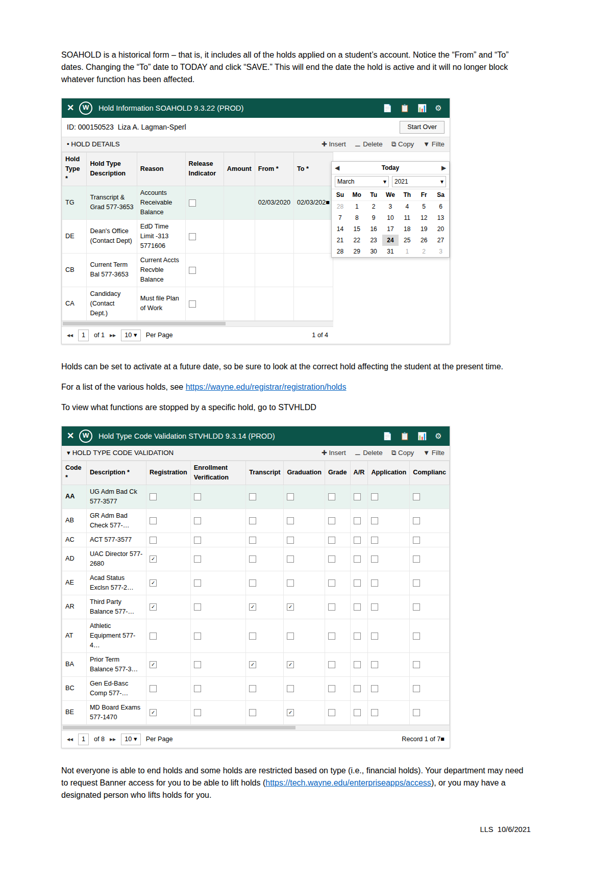SOAHOLD is a historical form – that is, it includes all of the holds applied on a student’s account. Notice the “From” and “To” dates. Changing the “To” date to TODAY and click “SAVE.” This will end the date the hold is active and it will no longer block whatever function has been affected.
✕ W Hold Information SOAHOLD 9.3.22 (PROD) 📄 📋 📊 ⚙
ID: 000150523 Liza A. Lagman-Sperl Start Over
• HOLD DETAILS ✚ Insert ⚊ Delete ⧉ Copy ▼ Filte
| Hold Type * | Hold Type Description | Reason | Release Indicator | Amount | From * | To * |
| --- | --- | --- | --- | --- | --- | --- |
| TG | Transcript & Grad 577-3653 | Accounts Receivable Balance | | | 02/03/2020 | 02/03/202■ |
| DE | Dean's Office (Contact Dept) | EdD Time Limit -313 5771606 | | | | |
| CB | Current Term Bal 577-3653 | Current Accts Recvble Balance | | | | |
| CA | Candidacy (Contact Dept.) | Must file Plan of Work | | | | |
◂◂ 1 of 1 ▸▸ 10 ▾ Per Page 1 of 4
◀ Today ▶
March ▾ 2021 ▾
| Su | Mo | Tu | We | Th | Fr | Sa |
| --- | --- | --- | --- | --- | --- | --- |
| 28 | 1 | 2 | 3 | 4 | 5 | 6 |
| 7 | 8 | 9 | 10 | 11 | 12 | 13 |
| 14 | 15 | 16 | 17 | 18 | 19 | 20 |
| 21 | 22 | 23 | 24 | 25 | 26 | 27 |
| 28 | 29 | 30 | 31 | 1 | 2 | 3 |
Holds can be set to activate at a future date, so be sure to look at the correct hold affecting the student at the present time.
For a list of the various holds, see https://wayne.edu/registrar/registration/holds
To view what functions are stopped by a specific hold, go to STVHLDD
✕ W Hold Type Code Validation STVHLDD 9.3.14 (PROD) 📄 📋 📊 ⚙
▾ HOLD TYPE CODE VALIDATION ✚ Insert ⚊ Delete ⧉ Copy ▼ Filte
| Code * | Description * | Registration | Enrollment Verification | Transcript | Graduation | Grade | A/R | Application | Complianc |
| --- | --- | --- | --- | --- | --- | --- | --- | --- | --- |
| AA | UG Adm Bad Ck 577-3577 | | | | | | | | |
| AB | GR Adm Bad Check 577-… | | | | | | | | |
| AC | ACT 577-3577 | | | | | | | | |
| AD | UAC Director 577-2680 | | | | | | | | |
| AE | Acad Status Exclsn 577-2… | | | | | | | | |
| AR | Third Party Balance 577-… | | | | | | | | |
| AT | Athletic Equipment 577-4… | | | | | | | | |
| BA | Prior Term Balance 577-3… | | | | | | | | |
| BC | Gen Ed-Basc Comp 577-… | | | | | | | | |
| BE | MD Board Exams 577-1470 | | | | | | | | |
◂◂ 1 of 8 ▸▸ 10 ▾ Per Page Record 1 of 7■
Not everyone is able to end holds and some holds are restricted based on type (i.e., financial holds). Your department may need to request Banner access for you to be able to lift holds (https://tech.wayne.edu/enterpriseapps/access), or you may have a designated person who lifts holds for you.
LLS 10/6/2021